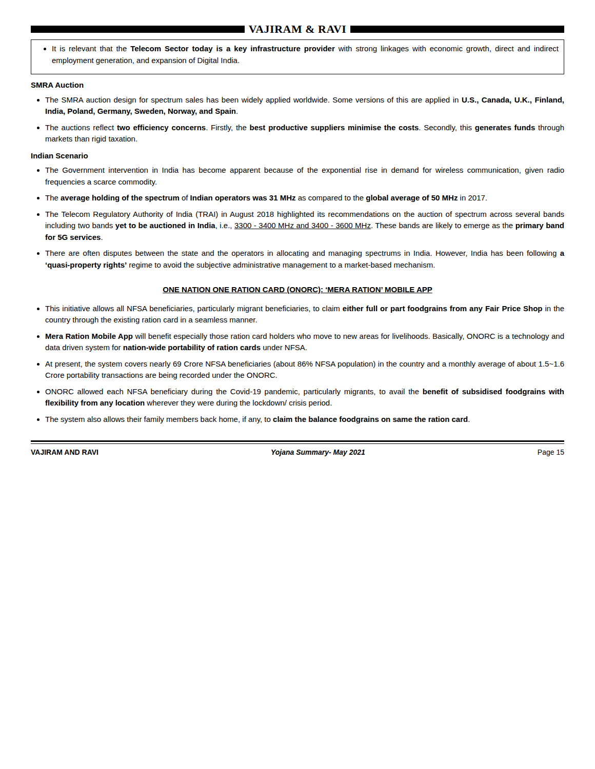VAJIRAM & RAVI
It is relevant that the Telecom Sector today is a key infrastructure provider with strong linkages with economic growth, direct and indirect employment generation, and expansion of Digital India.
SMRA Auction
The SMRA auction design for spectrum sales has been widely applied worldwide. Some versions of this are applied in U.S., Canada, U.K., Finland, India, Poland, Germany, Sweden, Norway, and Spain.
The auctions reflect two efficiency concerns. Firstly, the best productive suppliers minimise the costs. Secondly, this generates funds through markets than rigid taxation.
Indian Scenario
The Government intervention in India has become apparent because of the exponential rise in demand for wireless communication, given radio frequencies a scarce commodity.
The average holding of the spectrum of Indian operators was 31 MHz as compared to the global average of 50 MHz in 2017.
The Telecom Regulatory Authority of India (TRAI) in August 2018 highlighted its recommendations on the auction of spectrum across several bands including two bands yet to be auctioned in India, i.e., 3300 - 3400 MHz and 3400 - 3600 MHz. These bands are likely to emerge as the primary band for 5G services.
There are often disputes between the state and the operators in allocating and managing spectrums in India. However, India has been following a ‘quasi-property rights’ regime to avoid the subjective administrative management to a market-based mechanism.
ONE NATION ONE RATION CARD (ONORC): ‘MERA RATION’ MOBILE APP
This initiative allows all NFSA beneficiaries, particularly migrant beneficiaries, to claim either full or part foodgrains from any Fair Price Shop in the country through the existing ration card in a seamless manner.
Mera Ration Mobile App will benefit especially those ration card holders who move to new areas for livelihoods. Basically, ONORC is a technology and data driven system for nation-wide portability of ration cards under NFSA.
At present, the system covers nearly 69 Crore NFSA beneficiaries (about 86% NFSA population) in the country and a monthly average of about 1.5~1.6 Crore portability transactions are being recorded under the ONORC.
ONORC allowed each NFSA beneficiary during the Covid-19 pandemic, particularly migrants, to avail the benefit of subsidised foodgrains with flexibility from any location wherever they were during the lockdown/ crisis period.
The system also allows their family members back home, if any, to claim the balance foodgrains on same the ration card.
VAJIRAM AND RAVI
Yojana Summary- May 2021
Page 15